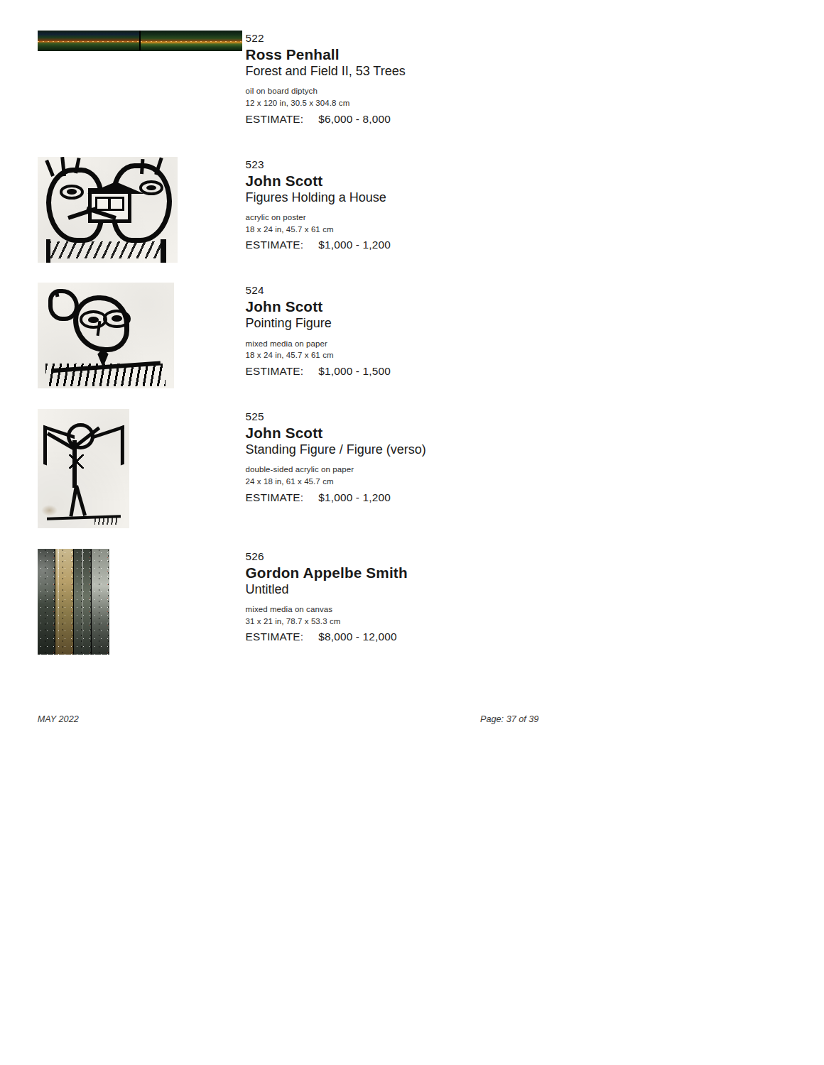522
Ross Penhall
Forest and Field II, 53 Trees
oil on board diptych
12 x 120 in, 30.5 x 304.8 cm
ESTIMATE:$6,000 - 8,000
523
John Scott
Figures Holding a House
acrylic on poster
18 x 24 in, 45.7 x 61 cm
ESTIMATE:$1,000 - 1,200
524
John Scott
Pointing Figure
mixed media on paper
18 x 24 in, 45.7 x 61 cm
ESTIMATE:$1,000 - 1,500
525
John Scott
Standing Figure / Figure (verso)
double-sided acrylic on paper
24 x 18 in, 61 x 45.7 cm
ESTIMATE:$1,000 - 1,200
526
Gordon Appelbe Smith
Untitled
mixed media on canvas
31 x 21 in, 78.7 x 53.3 cm
ESTIMATE:$8,000 - 12,000
MAY 2022 Page: 37 of 39